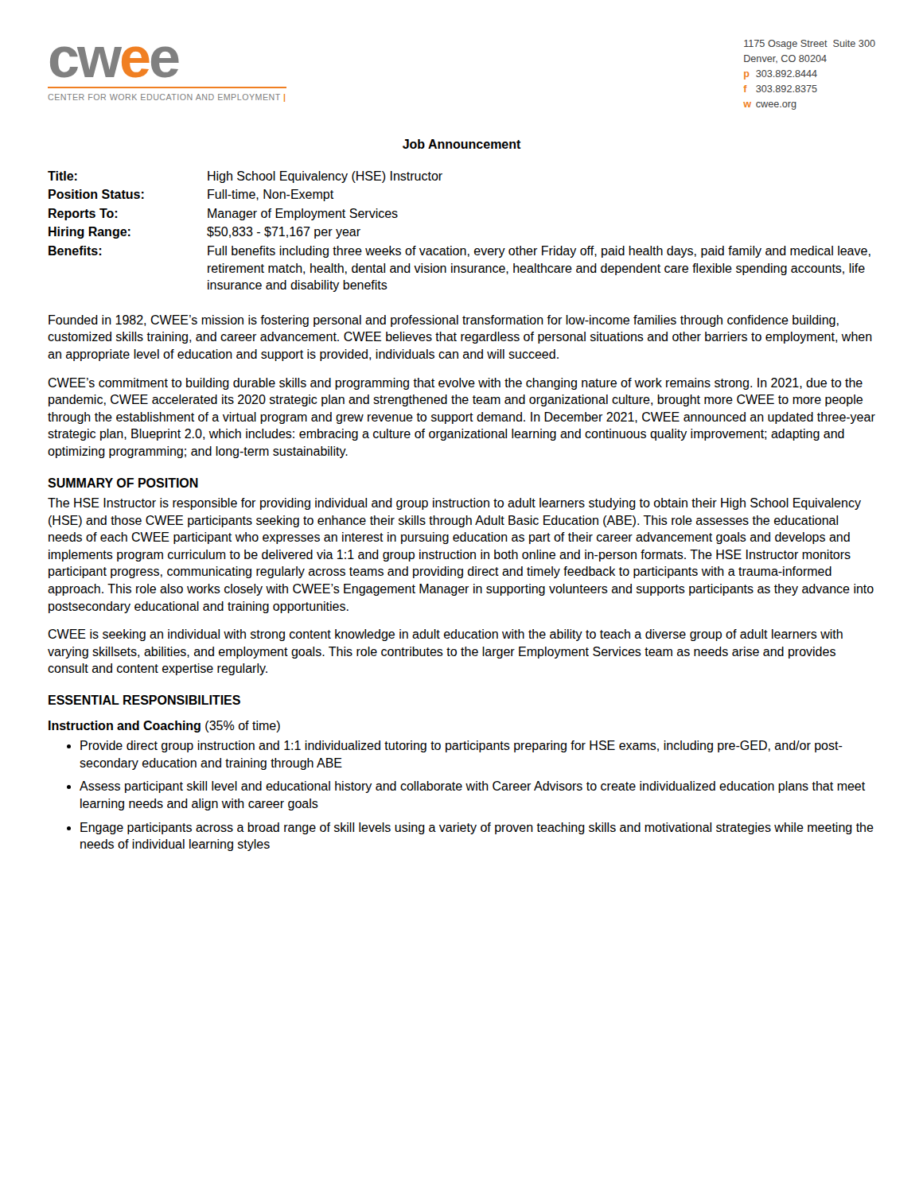cwee
CENTER FOR WORK EDUCATION AND EMPLOYMENT |
1175 Osage Street Suite 300
Denver, CO 80204
p 303.892.8444
f 303.892.8375
w cwee.org
Job Announcement
| Title: | High School Equivalency (HSE) Instructor |
| Position Status: | Full-time, Non-Exempt |
| Reports To: | Manager of Employment Services |
| Hiring Range: | $50,833 - $71,167 per year |
| Benefits: | Full benefits including three weeks of vacation, every other Friday off, paid health days, paid family and medical leave, retirement match, health, dental and vision insurance, healthcare and dependent care flexible spending accounts, life insurance and disability benefits |
Founded in 1982, CWEE’s mission is fostering personal and professional transformation for low-income families through confidence building, customized skills training, and career advancement. CWEE believes that regardless of personal situations and other barriers to employment, when an appropriate level of education and support is provided, individuals can and will succeed.
CWEE’s commitment to building durable skills and programming that evolve with the changing nature of work remains strong. In 2021, due to the pandemic, CWEE accelerated its 2020 strategic plan and strengthened the team and organizational culture, brought more CWEE to more people through the establishment of a virtual program and grew revenue to support demand. In December 2021, CWEE announced an updated three-year strategic plan, Blueprint 2.0, which includes: embracing a culture of organizational learning and continuous quality improvement; adapting and optimizing programming; and long-term sustainability.
SUMMARY OF POSITION
The HSE Instructor is responsible for providing individual and group instruction to adult learners studying to obtain their High School Equivalency (HSE) and those CWEE participants seeking to enhance their skills through Adult Basic Education (ABE). This role assesses the educational needs of each CWEE participant who expresses an interest in pursuing education as part of their career advancement goals and develops and implements program curriculum to be delivered via 1:1 and group instruction in both online and in-person formats. The HSE Instructor monitors participant progress, communicating regularly across teams and providing direct and timely feedback to participants with a trauma-informed approach. This role also works closely with CWEE’s Engagement Manager in supporting volunteers and supports participants as they advance into postsecondary educational and training opportunities.
CWEE is seeking an individual with strong content knowledge in adult education with the ability to teach a diverse group of adult learners with varying skillsets, abilities, and employment goals. This role contributes to the larger Employment Services team as needs arise and provides consult and content expertise regularly.
ESSENTIAL RESPONSIBILITIES
Instruction and Coaching (35% of time)
Provide direct group instruction and 1:1 individualized tutoring to participants preparing for HSE exams, including pre-GED, and/or post-secondary education and training through ABE
Assess participant skill level and educational history and collaborate with Career Advisors to create individualized education plans that meet learning needs and align with career goals
Engage participants across a broad range of skill levels using a variety of proven teaching skills and motivational strategies while meeting the needs of individual learning styles